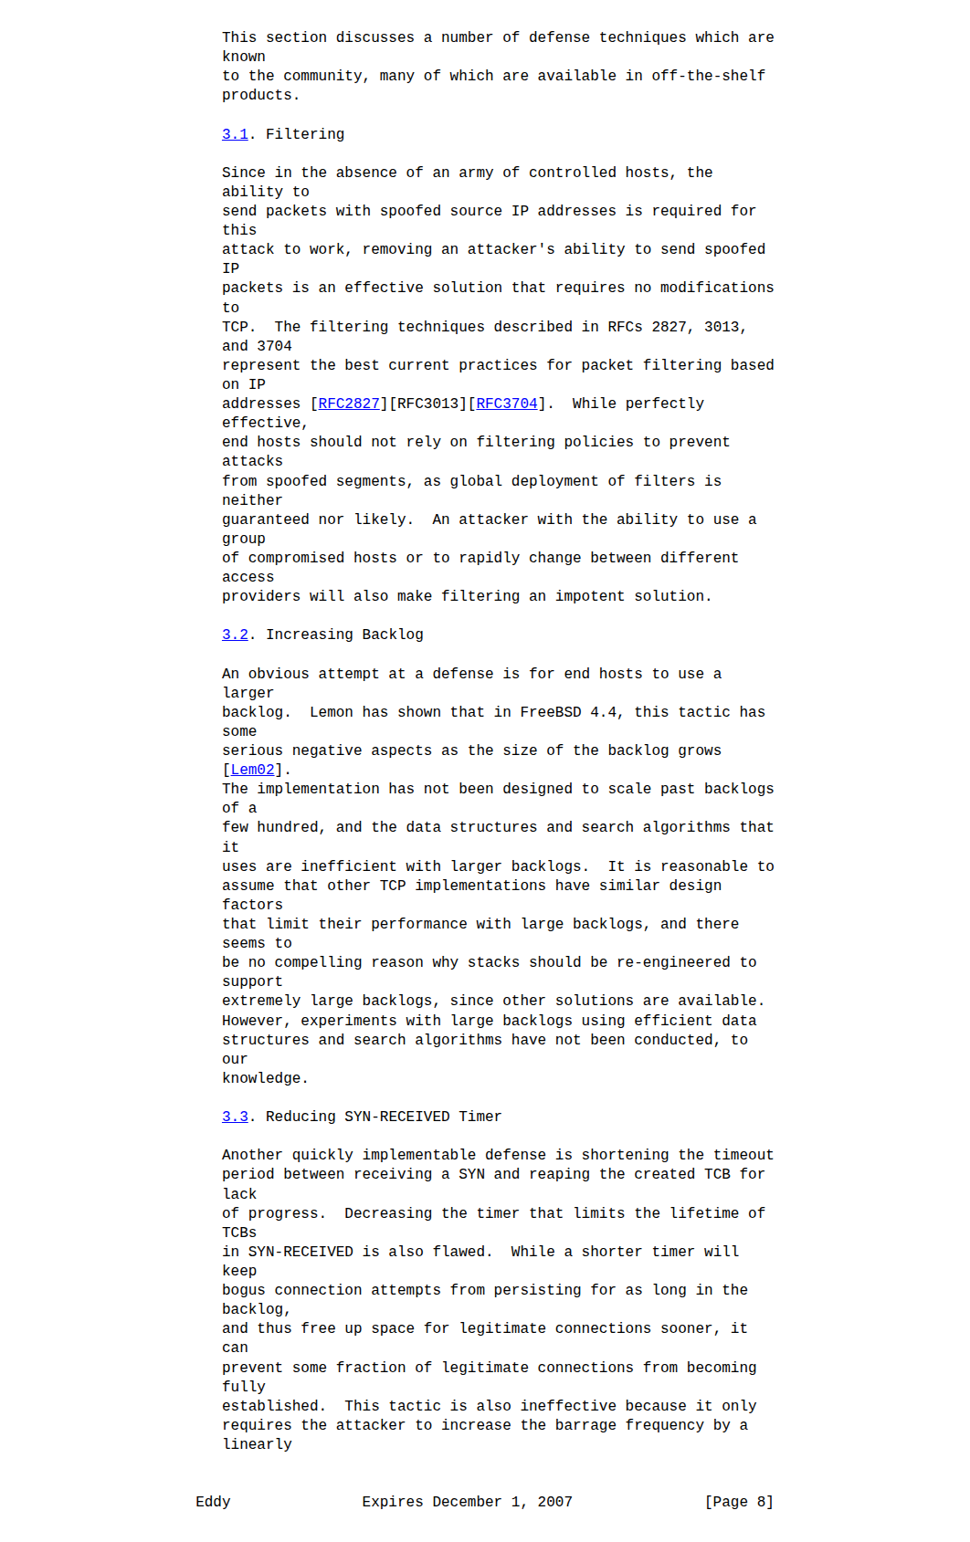This section discusses a number of defense techniques which are known to the community, many of which are available in off-the-shelf products.
3.1. Filtering
Since in the absence of an army of controlled hosts, the ability to send packets with spoofed source IP addresses is required for this attack to work, removing an attacker's ability to send spoofed IP packets is an effective solution that requires no modifications to TCP. The filtering techniques described in RFCs 2827, 3013, and 3704 represent the best current practices for packet filtering based on IP addresses [RFC2827][RFC3013][RFC3704]. While perfectly effective, end hosts should not rely on filtering policies to prevent attacks from spoofed segments, as global deployment of filters is neither guaranteed nor likely. An attacker with the ability to use a group of compromised hosts or to rapidly change between different access providers will also make filtering an impotent solution.
3.2. Increasing Backlog
An obvious attempt at a defense is for end hosts to use a larger backlog. Lemon has shown that in FreeBSD 4.4, this tactic has some serious negative aspects as the size of the backlog grows [Lem02]. The implementation has not been designed to scale past backlogs of a few hundred, and the data structures and search algorithms that it uses are inefficient with larger backlogs. It is reasonable to assume that other TCP implementations have similar design factors that limit their performance with large backlogs, and there seems to be no compelling reason why stacks should be re-engineered to support extremely large backlogs, since other solutions are available. However, experiments with large backlogs using efficient data structures and search algorithms have not been conducted, to our knowledge.
3.3. Reducing SYN-RECEIVED Timer
Another quickly implementable defense is shortening the timeout period between receiving a SYN and reaping the created TCB for lack of progress. Decreasing the timer that limits the lifetime of TCBs in SYN-RECEIVED is also flawed. While a shorter timer will keep bogus connection attempts from persisting for as long in the backlog, and thus free up space for legitimate connections sooner, it can prevent some fraction of legitimate connections from becoming fully established. This tactic is also ineffective because it only requires the attacker to increase the barrage frequency by a linearly
Eddy Expires December 1, 2007 [Page 8]